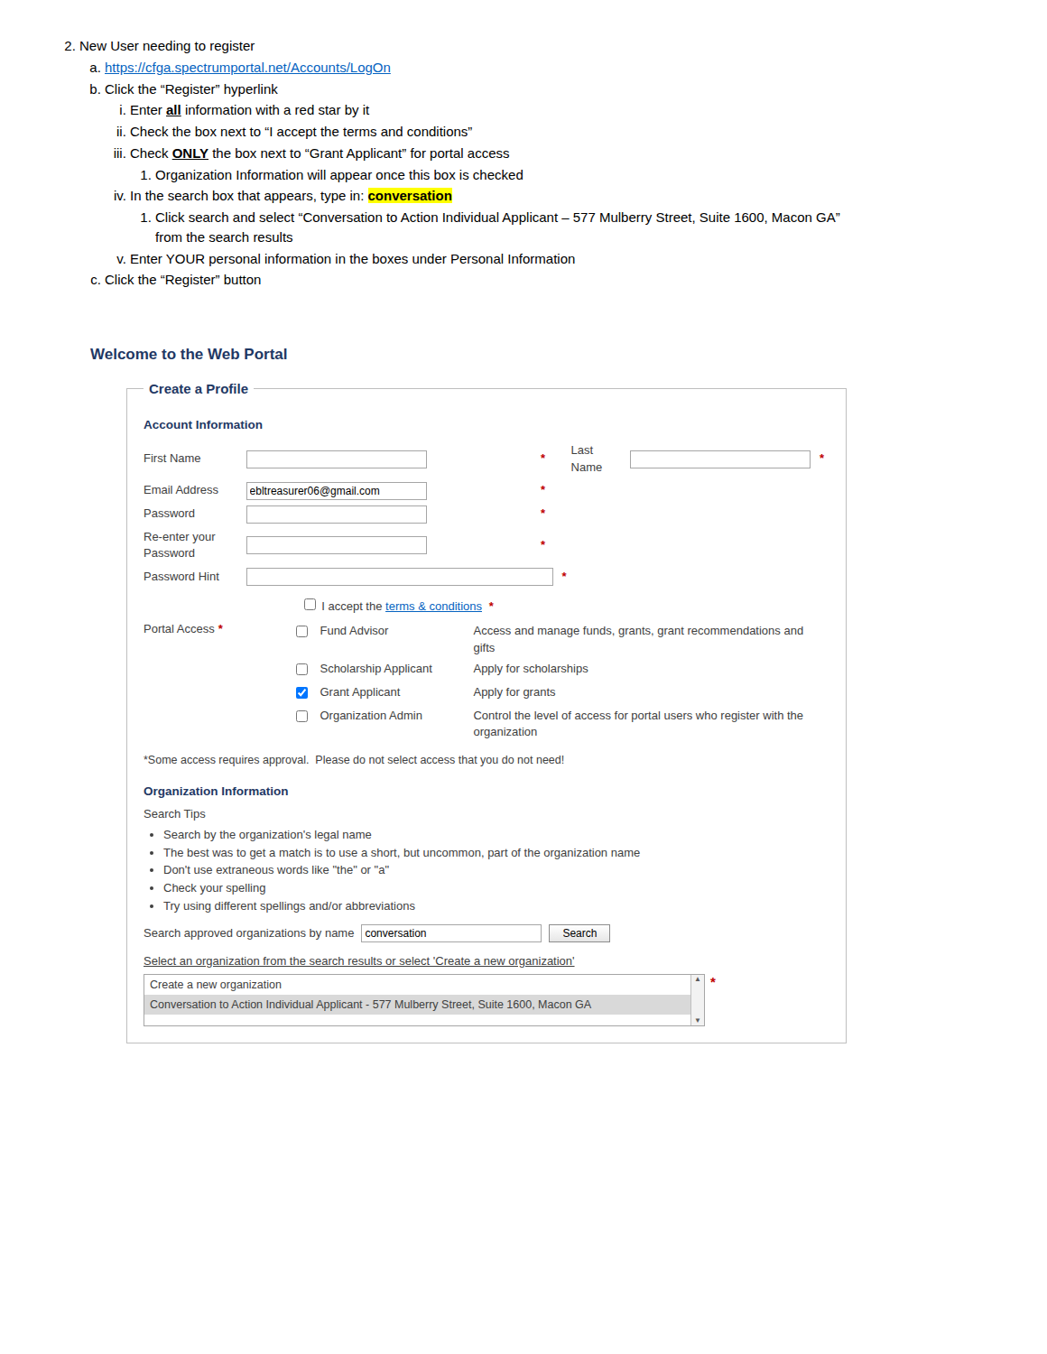New User needing to register
https://cfga.spectrumportal.net/Accounts/LogOn
Click the “Register” hyperlink
Enter all information with a red star by it
Check the box next to “I accept the terms and conditions”
Check ONLY the box next to “Grant Applicant” for portal access
Organization Information will appear once this box is checked
In the search box that appears, type in: conversation
Click search and select “Conversation to Action Individual Applicant – 577 Mulberry Street, Suite 1600, Macon GA” from the search results
Enter YOUR personal information in the boxes under Personal Information
Click the “Register” button
Welcome to the Web Portal
Create a Profile
Account Information
| First Name | | * | Last Name | | * |
| Email Address | | * | |
| Password | | * | |
| Re-enter your Password | | * | |
| Password Hint | | * | |
I accept the terms & conditions *
Portal Access*
| | Fund Advisor | Access and manage funds, grants, grant recommendations and gifts |
| | Scholarship Applicant | Apply for scholarships |
| | Grant Applicant | Apply for grants |
| | Organization Admin | Control the level of access for portal users who register with the organization |
*Some access requires approval. Please do not select access that you do not need!
Organization Information
Search Tips
Search by the organization's legal name
The best was to get a match is to use a short, but uncommon, part of the organization name
Don't use extraneous words like "the" or "a"
Check your spelling
Try using different spellings and/or abbreviations
Search approved organizations by name Search
Select an organization from the search results or select 'Create a new organization'
Create a new organization
Conversation to Action Individual Applicant - 577 Mulberry Street, Suite 1600, Macon GA
▲
▼
*